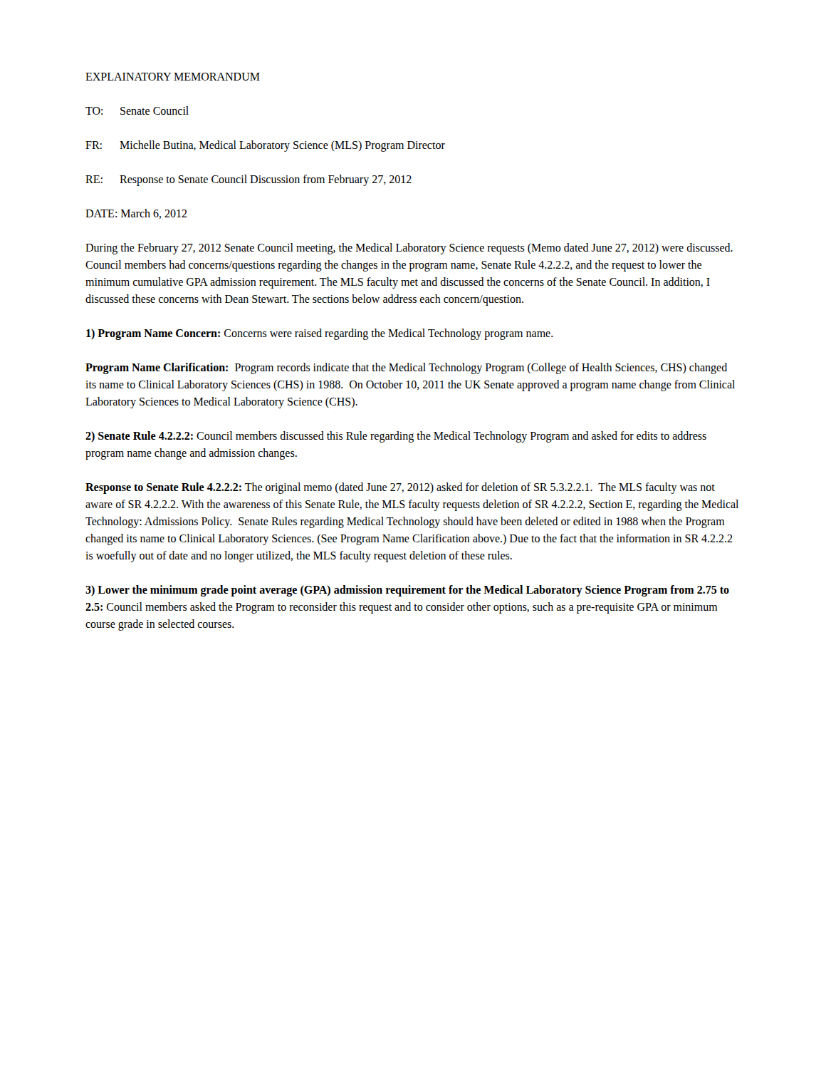EXPLAINATORY MEMORANDUM
TO: Senate Council
FR: Michelle Butina, Medical Laboratory Science (MLS) Program Director
RE: Response to Senate Council Discussion from February 27, 2012
DATE: March 6, 2012
During the February 27, 2012 Senate Council meeting, the Medical Laboratory Science requests (Memo dated June 27, 2012) were discussed. Council members had concerns/questions regarding the changes in the program name, Senate Rule 4.2.2.2, and the request to lower the minimum cumulative GPA admission requirement. The MLS faculty met and discussed the concerns of the Senate Council. In addition, I discussed these concerns with Dean Stewart. The sections below address each concern/question.
1) Program Name Concern: Concerns were raised regarding the Medical Technology program name.
Program Name Clarification: Program records indicate that the Medical Technology Program (College of Health Sciences, CHS) changed its name to Clinical Laboratory Sciences (CHS) in 1988. On October 10, 2011 the UK Senate approved a program name change from Clinical Laboratory Sciences to Medical Laboratory Science (CHS).
2) Senate Rule 4.2.2.2: Council members discussed this Rule regarding the Medical Technology Program and asked for edits to address program name change and admission changes.
Response to Senate Rule 4.2.2.2: The original memo (dated June 27, 2012) asked for deletion of SR 5.3.2.2.1. The MLS faculty was not aware of SR 4.2.2.2. With the awareness of this Senate Rule, the MLS faculty requests deletion of SR 4.2.2.2, Section E, regarding the Medical Technology: Admissions Policy. Senate Rules regarding Medical Technology should have been deleted or edited in 1988 when the Program changed its name to Clinical Laboratory Sciences. (See Program Name Clarification above.) Due to the fact that the information in SR 4.2.2.2 is woefully out of date and no longer utilized, the MLS faculty request deletion of these rules.
3) Lower the minimum grade point average (GPA) admission requirement for the Medical Laboratory Science Program from 2.75 to 2.5: Council members asked the Program to reconsider this request and to consider other options, such as a pre-requisite GPA or minimum course grade in selected courses.